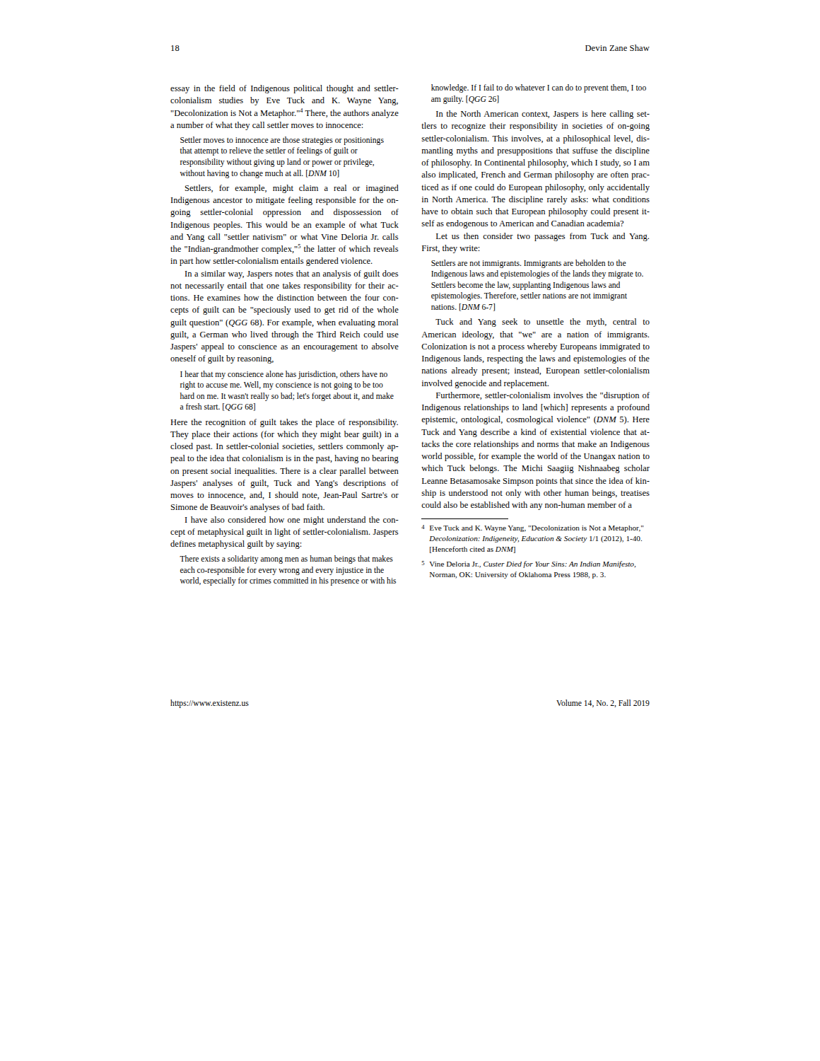18 Devin Zane Shaw
essay in the field of Indigenous political thought and settler-colonialism studies by Eve Tuck and K. Wayne Yang, "Decolonization is Not a Metaphor."4 There, the authors analyze a number of what they call settler moves to innocence:
Settler moves to innocence are those strategies or positionings that attempt to relieve the settler of feelings of guilt or responsibility without giving up land or power or privilege, without having to change much at all. [DNM 10]
Settlers, for example, might claim a real or imagined Indigenous ancestor to mitigate feeling responsible for the ongoing settler-colonial oppression and dispossession of Indigenous peoples. This would be an example of what Tuck and Yang call "settler nativism" or what Vine Deloria Jr. calls the "Indian-grandmother complex,"5 the latter of which reveals in part how settler-colonialism entails gendered violence.
In a similar way, Jaspers notes that an analysis of guilt does not necessarily entail that one takes responsibility for their actions. He examines how the distinction between the four concepts of guilt can be "speciously used to get rid of the whole guilt question" (QGG 68). For example, when evaluating moral guilt, a German who lived through the Third Reich could use Jaspers' appeal to conscience as an encouragement to absolve oneself of guilt by reasoning,
I hear that my conscience alone has jurisdiction, others have no right to accuse me. Well, my conscience is not going to be too hard on me. It wasn't really so bad; let's forget about it, and make a fresh start. [QGG 68]
Here the recognition of guilt takes the place of responsibility. They place their actions (for which they might bear guilt) in a closed past. In settler-colonial societies, settlers commonly appeal to the idea that colonialism is in the past, having no bearing on present social inequalities. There is a clear parallel between Jaspers' analyses of guilt, Tuck and Yang's descriptions of moves to innocence, and, I should note, Jean-Paul Sartre's or Simone de Beauvoir's analyses of bad faith.
I have also considered how one might understand the concept of metaphysical guilt in light of settler-colonialism. Jaspers defines metaphysical guilt by saying:
There exists a solidarity among men as human beings that makes each co-responsible for every wrong and every injustice in the world, especially for crimes committed in his presence or with his knowledge. If I fail to do whatever I can do to prevent them, I too am guilty. [QGG 26]
In the North American context, Jaspers is here calling settlers to recognize their responsibility in societies of on-going settler-colonialism. This involves, at a philosophical level, dismantling myths and presuppositions that suffuse the discipline of philosophy. In Continental philosophy, which I study, so I am also implicated, French and German philosophy are often practiced as if one could do European philosophy, only accidentally in North America. The discipline rarely asks: what conditions have to obtain such that European philosophy could present itself as endogenous to American and Canadian academia?
Let us then consider two passages from Tuck and Yang. First, they write:
Settlers are not immigrants. Immigrants are beholden to the Indigenous laws and epistemologies of the lands they migrate to. Settlers become the law, supplanting Indigenous laws and epistemologies. Therefore, settler nations are not immigrant nations. [DNM 6-7]
Tuck and Yang seek to unsettle the myth, central to American ideology, that "we" are a nation of immigrants. Colonization is not a process whereby Europeans immigrated to Indigenous lands, respecting the laws and epistemologies of the nations already present; instead, European settler-colonialism involved genocide and replacement.
Furthermore, settler-colonialism involves the "disruption of Indigenous relationships to land [which] represents a profound epistemic, ontological, cosmological violence" (DNM 5). Here Tuck and Yang describe a kind of existential violence that attacks the core relationships and norms that make an Indigenous world possible, for example the world of the Unangax nation to which Tuck belongs. The Michi Saagiig Nishnaabeg scholar Leanne Betasamosake Simpson points that since the idea of kinship is understood not only with other human beings, treatises could also be established with any non-human member of a
4 Eve Tuck and K. Wayne Yang, "Decolonization is Not a Metaphor," Decolonization: Indigeneity, Education & Society 1/1 (2012), 1-40. [Henceforth cited as DNM]
5 Vine Deloria Jr., Custer Died for Your Sins: An Indian Manifesto, Norman, OK: University of Oklahoma Press 1988, p. 3.
https://www.existenz.us Volume 14, No. 2, Fall 2019